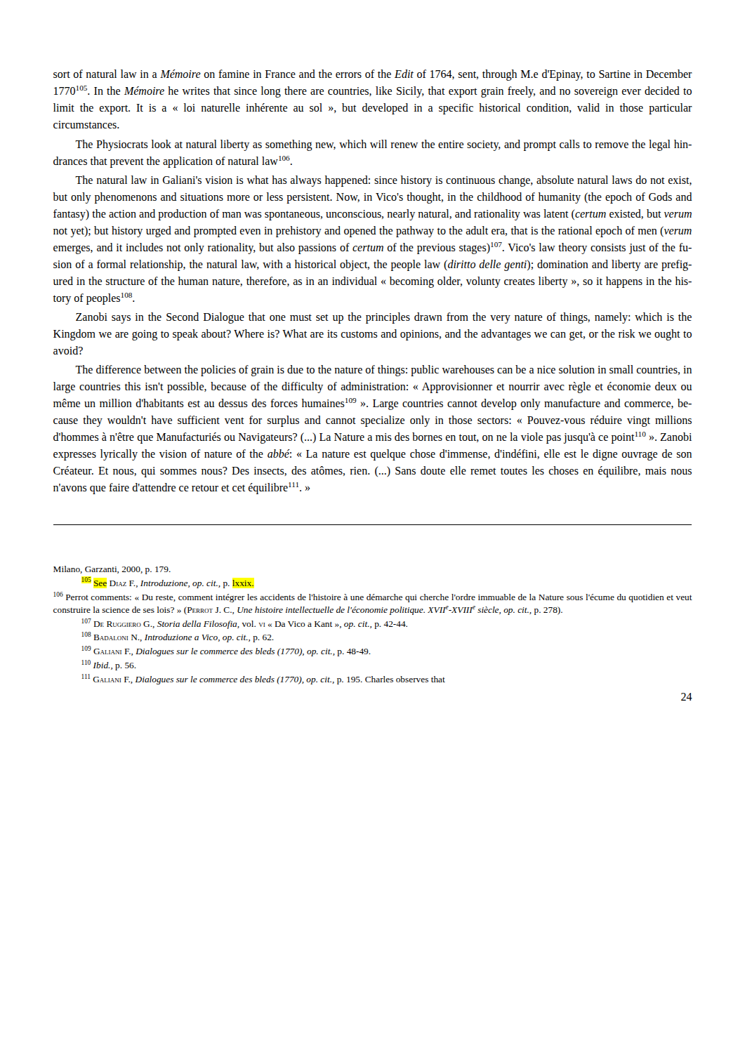sort of natural law in a Mémoire on famine in France and the errors of the Edit of 1764, sent, through M.e d'Epinay, to Sartine in December 1770105. In the Mémoire he writes that since long there are countries, like Sicily, that export grain freely, and no sovereign ever decided to limit the export. It is a « loi naturelle inhérente au sol », but developed in a specific historical condition, valid in those particular circumstances.
The Physiocrats look at natural liberty as something new, which will renew the entire society, and prompt calls to remove the legal hindrances that prevent the application of natural law106.
The natural law in Galiani's vision is what has always happened: since history is continuous change, absolute natural laws do not exist, but only phenomenons and situations more or less persistent. Now, in Vico's thought, in the childhood of humanity (the epoch of Gods and fantasy) the action and production of man was spontaneous, unconscious, nearly natural, and rationality was latent (certum existed, but verum not yet); but history urged and prompted even in prehistory and opened the pathway to the adult era, that is the rational epoch of men (verum emerges, and it includes not only rationality, but also passions of certum of the previous stages)107. Vico's law theory consists just of the fusion of a formal relationship, the natural law, with a historical object, the people law (diritto delle genti); domination and liberty are prefigured in the structure of the human nature, therefore, as in an individual « becoming older, volunty creates liberty », so it happens in the history of peoples108.
Zanobi says in the Second Dialogue that one must set up the principles drawn from the very nature of things, namely: which is the Kingdom we are going to speak about? Where is? What are its customs and opinions, and the advantages we can get, or the risk we ought to avoid?
The difference between the policies of grain is due to the nature of things: public warehouses can be a nice solution in small countries, in large countries this isn't possible, because of the difficulty of administration: « Approvisionner et nourrir avec règle et économie deux ou même un million d'habitants est au dessus des forces humaines109 ». Large countries cannot develop only manufacture and commerce, because they wouldn't have sufficient vent for surplus and cannot specialize only in those sectors: « Pouvez-vous réduire vingt millions d'hommes à n'être que Manufacturiés ou Navigateurs? (...) La Nature a mis des bornes en tout, on ne la viole pas jusqu'à ce point110 ». Zanobi expresses lyrically the vision of nature of the abbé: « La nature est quelque chose d'immense, d'indéfini, elle est le digne ouvrage de son Créateur. Et nous, qui sommes nous? Des insects, des atômes, rien. (...) Sans doute elle remet toutes les choses en équilibre, mais nous n'avons que faire d'attendre ce retour et cet équilibre111. »
Milano, Garzanti, 2000, p. 179.
105 See Diaz F., Introduzione, op. cit., p. lxxix.
106 Perrot comments: « Du reste, comment intégrer les accidents de l'histoire à une démarche qui cherche l'ordre immuable de la Nature sous l'écume du quotidien et veut construire la science de ses lois? » (Perrot J. C., Une histoire intellectuelle de l'économie politique. XVIIe-XVIIIe siècle, op. cit., p. 278).
107 De Ruggiero G., Storia della Filosofia, vol. vi « Da Vico a Kant », op. cit., p. 42-44.
108 Badaloni N., Introduzione a Vico, op. cit., p. 62.
109 Galiani F., Dialogues sur le commerce des bleds (1770), op. cit., p. 48-49.
110 Ibid., p. 56.
111 Galiani F., Dialogues sur le commerce des bleds (1770), op. cit., p. 195. Charles observes that
24